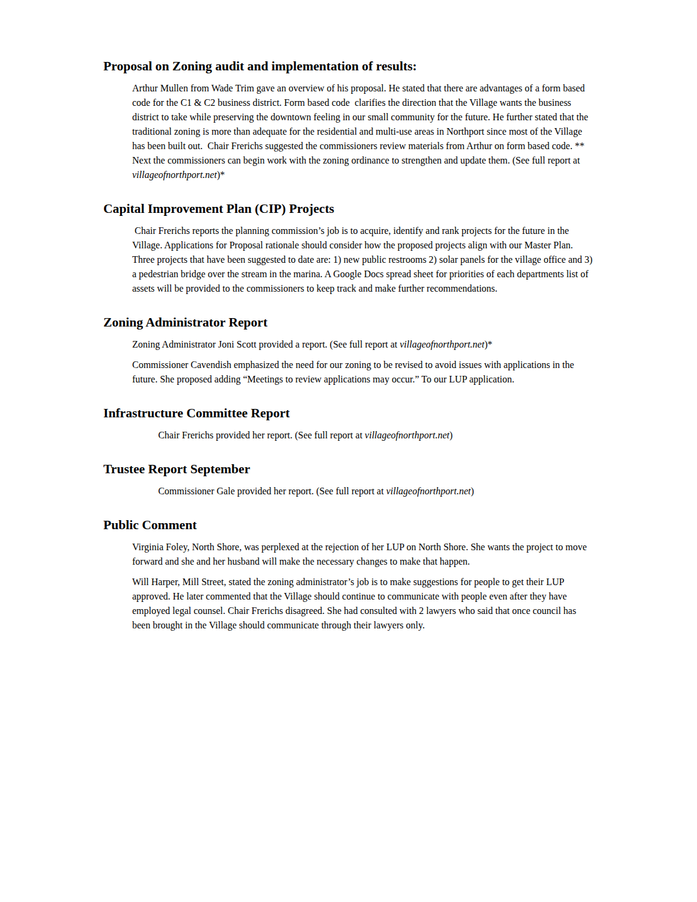Proposal on Zoning audit and implementation of results:
Arthur Mullen from Wade Trim gave an overview of his proposal. He stated that there are advantages of a form based code for the C1 & C2 business district. Form based code clarifies the direction that the Village wants the business district to take while preserving the downtown feeling in our small community for the future. He further stated that the traditional zoning is more than adequate for the residential and multi-use areas in Northport since most of the Village has been built out. Chair Frerichs suggested the commissioners review materials from Arthur on form based code. ** Next the commissioners can begin work with the zoning ordinance to strengthen and update them. (See full report at villageofnorthport.net)*
Capital Improvement Plan (CIP) Projects
Chair Frerichs reports the planning commission’s job is to acquire, identify and rank projects for the future in the Village. Applications for Proposal rationale should consider how the proposed projects align with our Master Plan. Three projects that have been suggested to date are: 1) new public restrooms 2) solar panels for the village office and 3) a pedestrian bridge over the stream in the marina. A Google Docs spread sheet for priorities of each departments list of assets will be provided to the commissioners to keep track and make further recommendations.
Zoning Administrator Report
Zoning Administrator Joni Scott provided a report. (See full report at villageofnorthport.net)*
Commissioner Cavendish emphasized the need for our zoning to be revised to avoid issues with applications in the future. She proposed adding “Meetings to review applications may occur.” To our LUP application.
Infrastructure Committee Report
Chair Frerichs provided her report. (See full report at villageofnorthport.net)
Trustee Report September
Commissioner Gale provided her report. (See full report at villageofnorthport.net)
Public Comment
Virginia Foley, North Shore, was perplexed at the rejection of her LUP on North Shore. She wants the project to move forward and she and her husband will make the necessary changes to make that happen.
Will Harper, Mill Street, stated the zoning administrator’s job is to make suggestions for people to get their LUP approved. He later commented that the Village should continue to communicate with people even after they have employed legal counsel. Chair Frerichs disagreed. She had consulted with 2 lawyers who said that once council has been brought in the Village should communicate through their lawyers only.